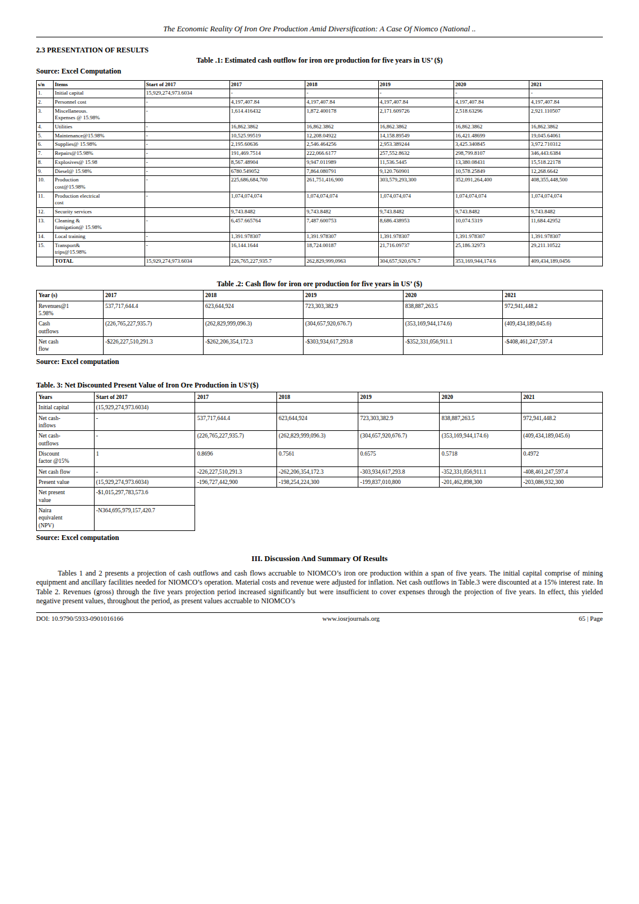The Economic Reality Of Iron Ore Production Amid Diversification: A Case Of Niomco (National ..
2.3 PRESENTATION OF RESULTS
Table .1: Estimated cash outflow for iron ore production for five years in US’ ($)
Source: Excel Computation
| s/n | Items | Start of 2017 | 2017 | 2018 | 2019 | 2020 | 2021 |
| --- | --- | --- | --- | --- | --- | --- | --- |
| 1. | Initial capital | 15,929,274,973.6034 | - | - | - | - | - |
| 2. | Personnel cost | - | 4,197,407.84 | 4,197,407.84 | 4,197,407.84 | 4,197,407.84 | 4,197,407.84 |
| 3. | Miscellaneous. Expenses @ 15.98% | - | 1,614.416432 | 1,872.400178 | 2,171.609726 | 2,518.63296 | 2,921.110507 |
| 4. | Utilities | - | 16,862.3862 | 16,862.3862 | 16,862.3862 | 16,862.3862 | 16,862.3862 |
| 5. | Maintenance@15.98% | - | 10,525.99519 | 12,208.04922 | 14,158.89549 | 16,421.48699 | 19,045.64061 |
| 6. | Supplies@ 15.98% | - | 2,195.60636 | 2,546.464256 | 2,953.389244 | 3,425.340845 | 3,972.710312 |
| 7. | Repairs@15.98% | - | 191,469.7514 | 222,066.6177 | 257,552.8632 | 298,799.8107 | 346,443.6384 |
| 8. | Explosives@ 15.98 | - | 8,567.48904 | 9,947.011989 | 11,536.5445 | 13,380.08431 | 15,518.22178 |
| 9. | Diesel@ 15.98% | - | 6780.549052 | 7,864.080791 | 9,120.760901 | 10,578.25849 | 12,268.6642 |
| 10. | Production cost@15.98% | - | 225,686,684,700 | 261,751,416,900 | 303,579,293,300 | 352,091,264,400 | 408,355,448,500 |
| 11. | Production electrical cost | - | 1,074,074,074 | 1,074,074,074 | 1,074,074,074 | 1,074,074,074 | 1,074,074,074 |
| 12. | Security services | | 9,743.8482 | 9,743.8482 | 9,743.8482 | 9,743.8482 | 9,743.8482 |
| 13. | Cleaning & fumigation@ 15.98% | - | 6,457.665764 | 7,487.600753 | 8,686.438953 | 10,074.5319 | 11,684.42952 |
| 14. | Local training | - | 1,391.978307 | 1,391.978307 | 1,391.978307 | 1,391.978307 | 1,391.978307 |
| 15. | Transport& trips@15.98% | - | 16,144.1644 | 18,724.00187 | 21,716.09737 | 25,186.32973 | 29,211.10522 |
| | TOTAL | 15,929,274,973.6034 | 226,765,227,935.7 | 262,829,999,0963 | 304,657,920,676.7 | 353,169,944,174.6 | 409,434,189,0456 |
Table .2: Cash flow for iron ore production for five years in US’ ($)
| Year (s) | 2017 | 2018 | 2019 | 2020 | 2021 |
| --- | --- | --- | --- | --- | --- |
| Revenues@1 5.98% | 537,717,644.4 | 623,644,924 | 723,303,382.9 | 838,887,263.5 | 972,941,448.2 |
| Cash outflows | (226,765,227,935.7) | (262,829,999,096.3) | (304,657,920,676.7) | (353,169,944,174.6) | (409,434,189,045.6) |
| Net cash flow | -$226,227,510,291.3 | -$262,206,354,172.3 | -$303,934,617,293.8 | -$352,331,056,911.1 | -$408,461,247,597.4 |
Source: Excel computation
Table. 3: Net Discounted Present Value of Iron Ore Production in US’($)
| Years | Start of 2017 | 2017 | 2018 | 2019 | 2020 | 2021 |
| --- | --- | --- | --- | --- | --- | --- |
| Initial capital | (15,929,274,973.6034) | | | | | |
| Net cash- inflows | - | 537,717,644.4 | 623,644,924 | 723,303,382.9 | 838,887,263.5 | 972,941,448.2 |
| Net cash- outflows | - | (226,765,227,935.7) | (262,829,999,096.3) | (304,657,920,676.7) | (353,169,944,174.6) | (409,434,189,045.6) |
| Discount factor @15% | 1 | 0.8696 | 0.7561 | 0.6575 | 0.5718 | 0.4972 |
| Net cash flow | - | -226,227,510,291.3 | -262,206,354,172.3 | -303,934,617,293.8 | -352,331,056,911.1 | -408,461,247,597.4 |
| Present value | (15,929,274,973.6034) | -196,727,442,900 | -198,254,224,300 | -199,837,010,800 | -201,462,898,300 | -203,086,932,300 |
| Net present value | -$1,015,297,783,573.6 | |
| Naira equivalent (NPV) | -N364,695,979,157,420.7 | |
Source: Excel computation
III. Discussion And Summary Of Results
Tables 1 and 2 presents a projection of cash outflows and cash flows accruable to NIOMCO’s iron ore production within a span of five years. The initial capital comprise of mining equipment and ancillary facilities needed for NIOMCO’s operation. Material costs and revenue were adjusted for inflation. Net cash outflows in Table.3 were discounted at a 15% interest rate. In Table 2. Revenues (gross) through the five years projection period increased significantly but were insufficient to cover expenses through the projection of five years. In effect, this yielded negative present values, throughout the period, as present values accruable to NIOMCO’s
DOI: 10.9790/5933-0901016166 www.iosrjournals.org 65 | Page